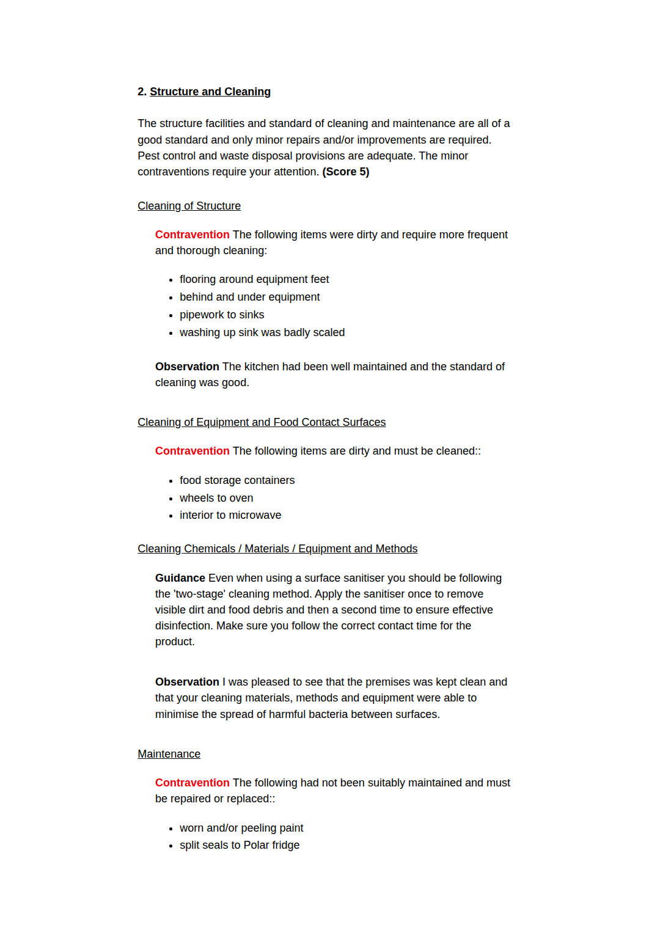2. Structure and Cleaning
The structure facilities and standard of cleaning and maintenance are all of a good standard and only minor repairs and/or improvements are required. Pest control and waste disposal provisions are adequate. The minor contraventions require your attention. (Score 5)
Cleaning of Structure
Contravention The following items were dirty and require more frequent and thorough cleaning:
flooring around equipment feet
behind and under equipment
pipework to sinks
washing up sink was badly scaled
Observation The kitchen had been well maintained and the standard of cleaning was good.
Cleaning of Equipment and Food Contact Surfaces
Contravention The following items are dirty and must be cleaned::
food storage containers
wheels to oven
interior to microwave
Cleaning Chemicals / Materials / Equipment and Methods
Guidance Even when using a surface sanitiser you should be following the 'two-stage' cleaning method. Apply the sanitiser once to remove visible dirt and food debris and then a second time to ensure effective disinfection. Make sure you follow the correct contact time for the product.
Observation I was pleased to see that the premises was kept clean and that your cleaning materials, methods and equipment were able to minimise the spread of harmful bacteria between surfaces.
Maintenance
Contravention The following had not been suitably maintained and must be repaired or replaced::
worn and/or peeling paint
split seals to Polar fridge